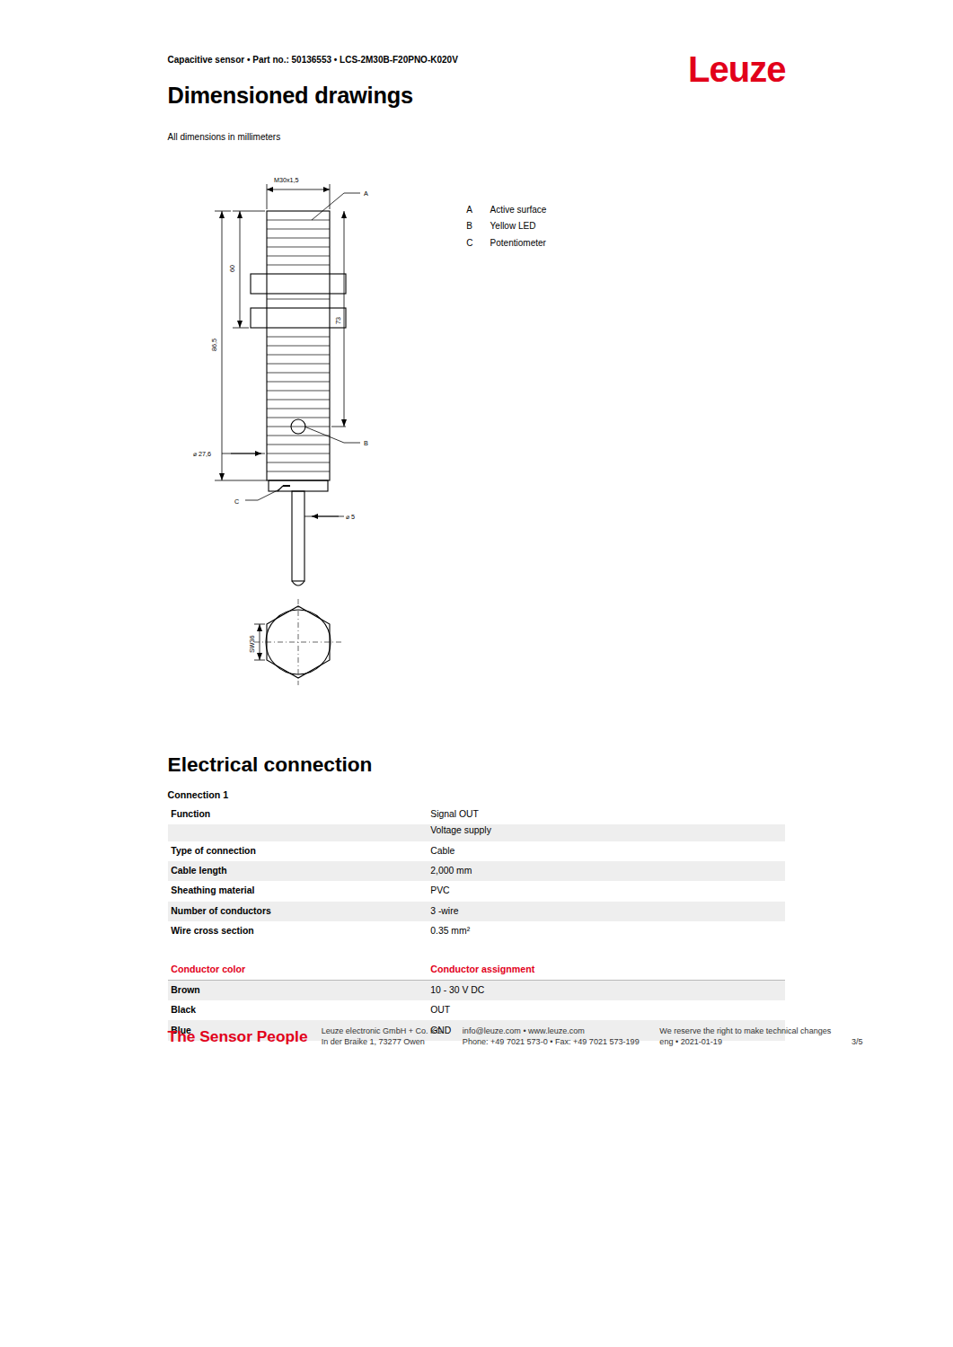Capacitive sensor • Part no.: 50136553 • LCS-2M30B-F20PNO-K020V
Dimensioned drawings
Leuze
All dimensions in millimeters
| A | Active surface |
| B | Yellow LED |
| C | Potentiometer |
A B C M30x1,5 60 73 86,5 ⌀ 27,6 ⌀ 5 SW36
Electrical connection
Connection 1
| Function | Signal OUT |
| | Voltage supply |
| Type of connection | Cable |
| Cable length | 2,000 mm |
| Sheathing material | PVC |
| Number of conductors | 3 -wire |
| Wire cross section | 0.35 mm² |
| Conductor color | Conductor assignment |
| --- | --- |
| Brown | 10 - 30 V DC |
| Black | OUT |
| Blue | GND |
The Sensor People
Leuze electronic GmbH + Co. KG
In der Braike 1, 73277 Owen
info@leuze.com • www.leuze.com
Phone: +49 7021 573-0 • Fax: +49 7021 573-199
We reserve the right to make technical changes
eng • 2021-01-19
3/5